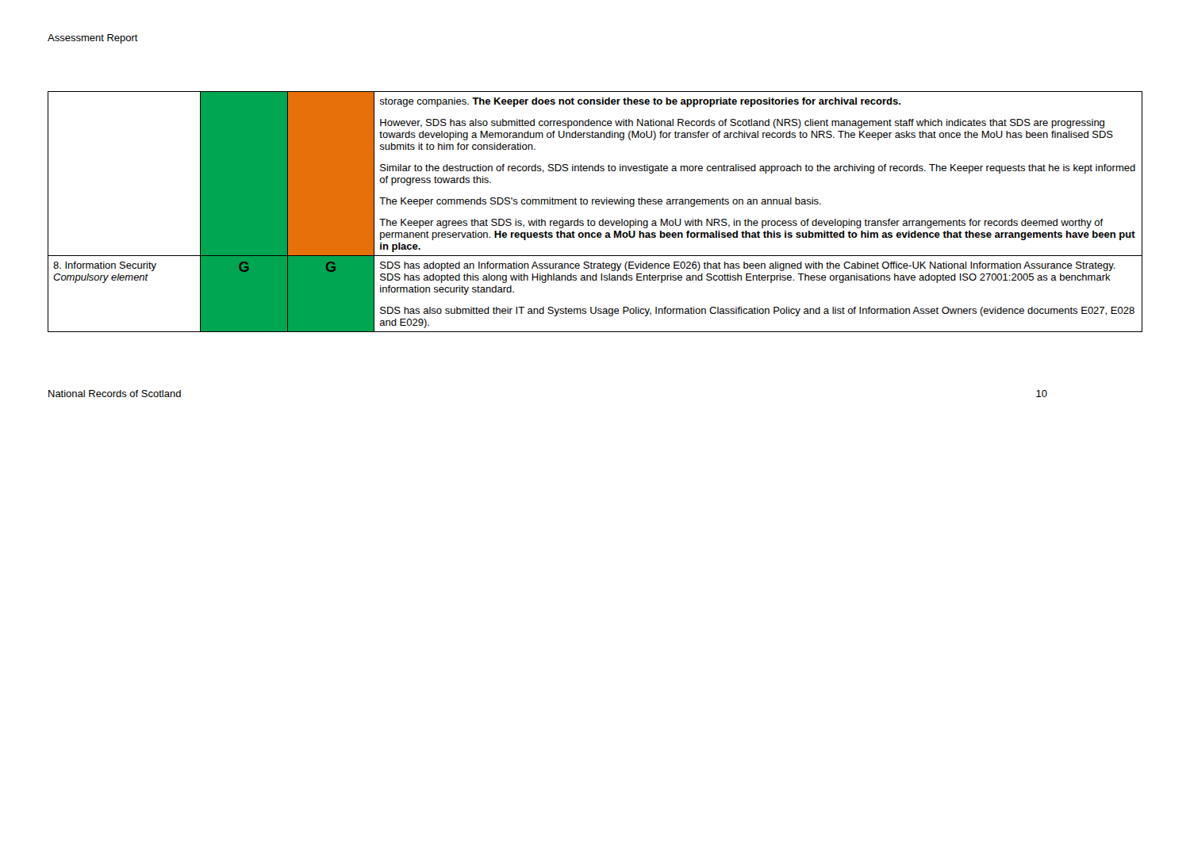Assessment Report
| | | | storage companies. The Keeper does not consider these to be appropriate repositories for archival records. However, SDS has also submitted correspondence with National Records of Scotland (NRS) client management staff which indicates that SDS are progressing towards developing a Memorandum of Understanding (MoU) for transfer of archival records to NRS. The Keeper asks that once the MoU has been finalised SDS submits it to him for consideration. Similar to the destruction of records, SDS intends to investigate a more centralised approach to the archiving of records. The Keeper requests that he is kept informed of progress towards this. The Keeper commends SDS's commitment to reviewing these arrangements on an annual basis. The Keeper agrees that SDS is, with regards to developing a MoU with NRS, in the process of developing transfer arrangements for records deemed worthy of permanent preservation. He requests that once a MoU has been formalised that this is submitted to him as evidence that these arrangements have been put in place. |
| 8. Information Security Compulsory element | G | G | SDS has adopted an Information Assurance Strategy (Evidence E026) that has been aligned with the Cabinet Office-UK National Information Assurance Strategy. SDS has adopted this along with Highlands and Islands Enterprise and Scottish Enterprise. These organisations have adopted ISO 27001:2005 as a benchmark information security standard. SDS has also submitted their IT and Systems Usage Policy, Information Classification Policy and a list of Information Asset Owners (evidence documents E027, E028 and E029). |
National Records of Scotland
10